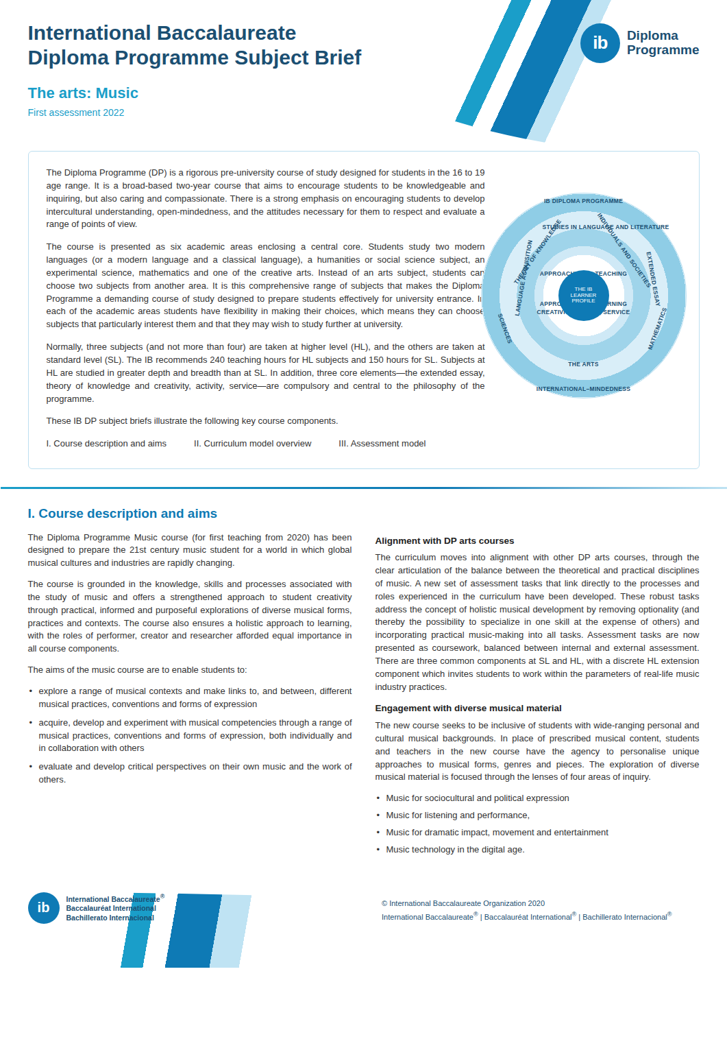ib
Diploma
Programme
International Baccalaureate
Diploma Programme Subject Brief
The arts: Music
First assessment 2022
IB DIPLOMA PROGRAMME STUDIES IN LANGUAGE AND LITERATURE INDIVIDUALS AND SOCIETIES EXTENDED ESSAY MATHEMATICS THE ARTS INTERNATIONAL–MINDEDNESS SCIENCES LANGUAGE ACQUISITION THEORY OF KNOWLEDGE APPROACHES TO TEACHING APPROACHES TO LEARNING CREATIVITY, ACTION, SERVICE
THE IB LEARNER PROFILE
The Diploma Programme (DP) is a rigorous pre-university course of study designed for students in the 16 to 19 age range. It is a broad-based two-year course that aims to encourage students to be knowledgeable and inquiring, but also caring and compassionate. There is a strong emphasis on encouraging students to develop intercultural understanding, open-mindedness, and the attitudes necessary for them to respect and evaluate a range of points of view.
The course is presented as six academic areas enclosing a central core. Students study two modern languages (or a modern language and a classical language), a humanities or social science subject, an experimental science, mathematics and one of the creative arts. Instead of an arts subject, students can choose two subjects from another area. It is this comprehensive range of subjects that makes the Diploma Programme a demanding course of study designed to prepare students effectively for university entrance. In each of the academic areas students have flexibility in making their choices, which means they can choose subjects that particularly interest them and that they may wish to study further at university.
Normally, three subjects (and not more than four) are taken at higher level (HL), and the others are taken at standard level (SL). The IB recommends 240 teaching hours for HL subjects and 150 hours for SL. Subjects at HL are studied in greater depth and breadth than at SL. In addition, three core elements—the extended essay, theory of knowledge and creativity, activity, service—are compulsory and central to the philosophy of the programme.
These IB DP subject briefs illustrate the following key course components.
I. Course description and aims II. Curriculum model overview III. Assessment model
I. Course description and aims
The Diploma Programme Music course (for first teaching from 2020) has been designed to prepare the 21st century music student for a world in which global musical cultures and industries are rapidly changing.
The course is grounded in the knowledge, skills and processes associated with the study of music and offers a strengthened approach to student creativity through practical, informed and purposeful explorations of diverse musical forms, practices and contexts. The course also ensures a holistic approach to learning, with the roles of performer, creator and researcher afforded equal importance in all course components.
The aims of the music course are to enable students to:
explore a range of musical contexts and make links to, and between, different musical practices, conventions and forms of expression
acquire, develop and experiment with musical competencies through a range of musical practices, conventions and forms of expression, both individually and in collaboration with others
evaluate and develop critical perspectives on their own music and the work of others.
Alignment with DP arts courses
The curriculum moves into alignment with other DP arts courses, through the clear articulation of the balance between the theoretical and practical disciplines of music. A new set of assessment tasks that link directly to the processes and roles experienced in the curriculum have been developed. These robust tasks address the concept of holistic musical development by removing optionality (and thereby the possibility to specialize in one skill at the expense of others) and incorporating practical music-making into all tasks. Assessment tasks are now presented as coursework, balanced between internal and external assessment. There are three common components at SL and HL, with a discrete HL extension component which invites students to work within the parameters of real-life music industry practices.
Engagement with diverse musical material
The new course seeks to be inclusive of students with wide-ranging personal and cultural musical backgrounds. In place of prescribed musical content, students and teachers in the new course have the agency to personalise unique approaches to musical forms, genres and pieces. The exploration of diverse musical material is focused through the lenses of four areas of inquiry.
Music for sociocultural and political expression
Music for listening and performance,
Music for dramatic impact, movement and entertainment
Music technology in the digital age.
ib
International Baccalaureate®
Baccalauréat International
Bachillerato Internacional
© International Baccalaureate Organization 2020
International Baccalaureate® | Baccalauréat International® | Bachillerato Internacional®